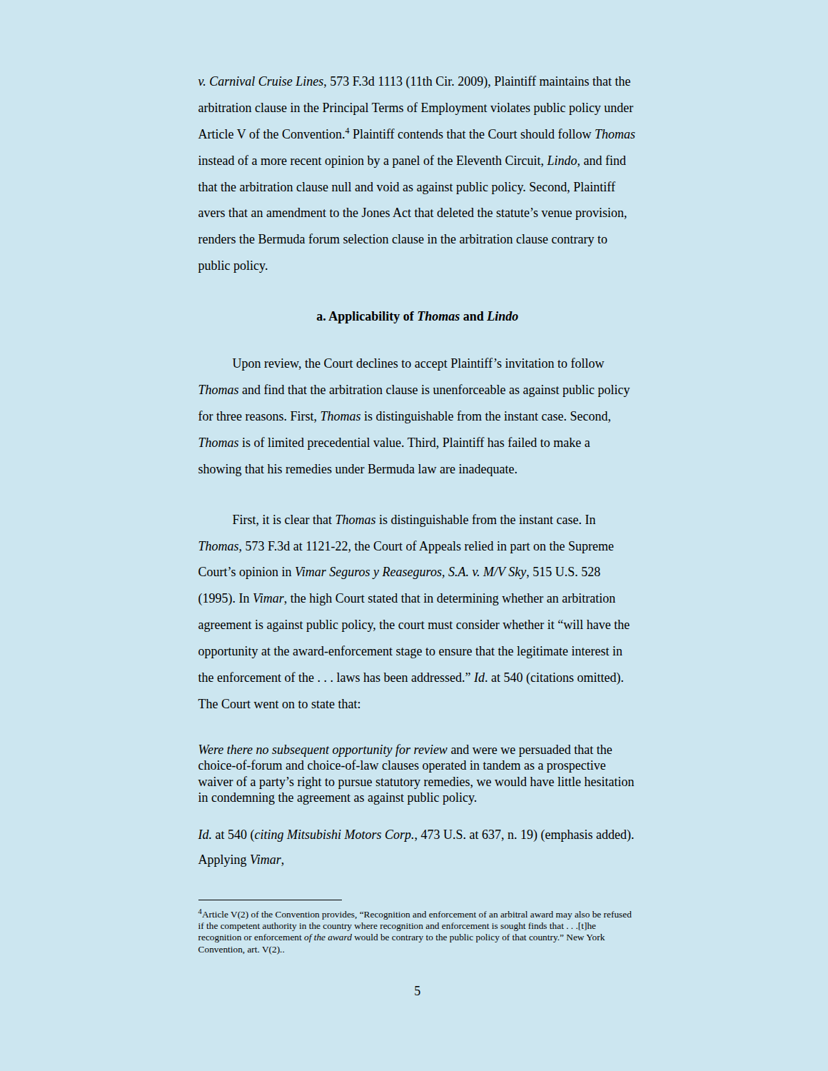v. Carnival Cruise Lines, 573 F.3d 1113 (11th Cir. 2009), Plaintiff maintains that the arbitration clause in the Principal Terms of Employment violates public policy under Article V of the Convention.4 Plaintiff contends that the Court should follow Thomas instead of a more recent opinion by a panel of the Eleventh Circuit, Lindo, and find that the arbitration clause null and void as against public policy. Second, Plaintiff avers that an amendment to the Jones Act that deleted the statute’s venue provision, renders the Bermuda forum selection clause in the arbitration clause contrary to public policy.
a. Applicability of Thomas and Lindo
Upon review, the Court declines to accept Plaintiff’s invitation to follow Thomas and find that the arbitration clause is unenforceable as against public policy for three reasons. First, Thomas is distinguishable from the instant case. Second, Thomas is of limited precedential value. Third, Plaintiff has failed to make a showing that his remedies under Bermuda law are inadequate.
First, it is clear that Thomas is distinguishable from the instant case. In Thomas, 573 F.3d at 1121-22, the Court of Appeals relied in part on the Supreme Court’s opinion in Vimar Seguros y Reaseguros, S.A. v. M/V Sky, 515 U.S. 528 (1995). In Vimar, the high Court stated that in determining whether an arbitration agreement is against public policy, the court must consider whether it “will have the opportunity at the award-enforcement stage to ensure that the legitimate interest in the enforcement of the . . . laws has been addressed.” Id. at 540 (citations omitted). The Court went on to state that:
Were there no subsequent opportunity for review and were we persuaded that the choice-of-forum and choice-of-law clauses operated in tandem as a prospective waiver of a party’s right to pursue statutory remedies, we would have little hesitation in condemning the agreement as against public policy.
Id. at 540 (citing Mitsubishi Motors Corp., 473 U.S. at 637, n. 19) (emphasis added). Applying Vimar,
4Article V(2) of the Convention provides, “Recognition and enforcement of an arbitral award may also be refused if the competent authority in the country where recognition and enforcement is sought finds that . . .[t]he recognition or enforcement of the award would be contrary to the public policy of that country.” New York Convention, art. V(2)..
5